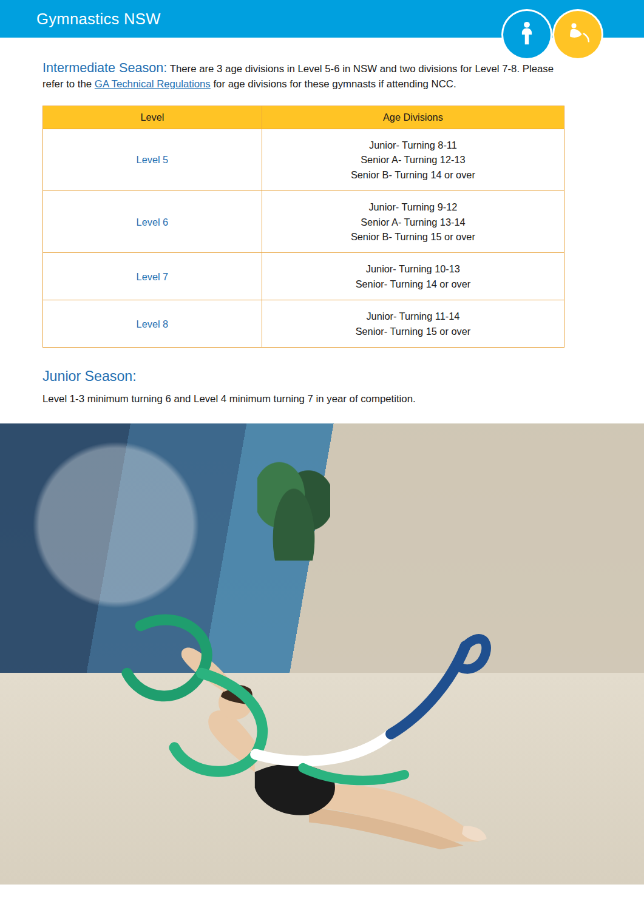Gymnastics NSW
Intermediate Season: There are 3 age divisions in Level 5-6 in NSW and two divisions for Level 7-8. Please refer to the GA Technical Regulations for age divisions for these gymnasts if attending NCC.
| Level | Age Divisions |
| --- | --- |
| Level 5 | Junior- Turning 8-11 Senior A- Turning 12-13 Senior B- Turning 14 or over |
| Level 6 | Junior- Turning 9-12 Senior A- Turning 13-14 Senior B- Turning 15 or over |
| Level 7 | Junior- Turning 10-13 Senior- Turning 14 or over |
| Level 8 | Junior- Turning 11-14 Senior- Turning 15 or over |
Junior Season:
Level 1-3 minimum turning 6 and Level 4 minimum turning 7 in year of competition.